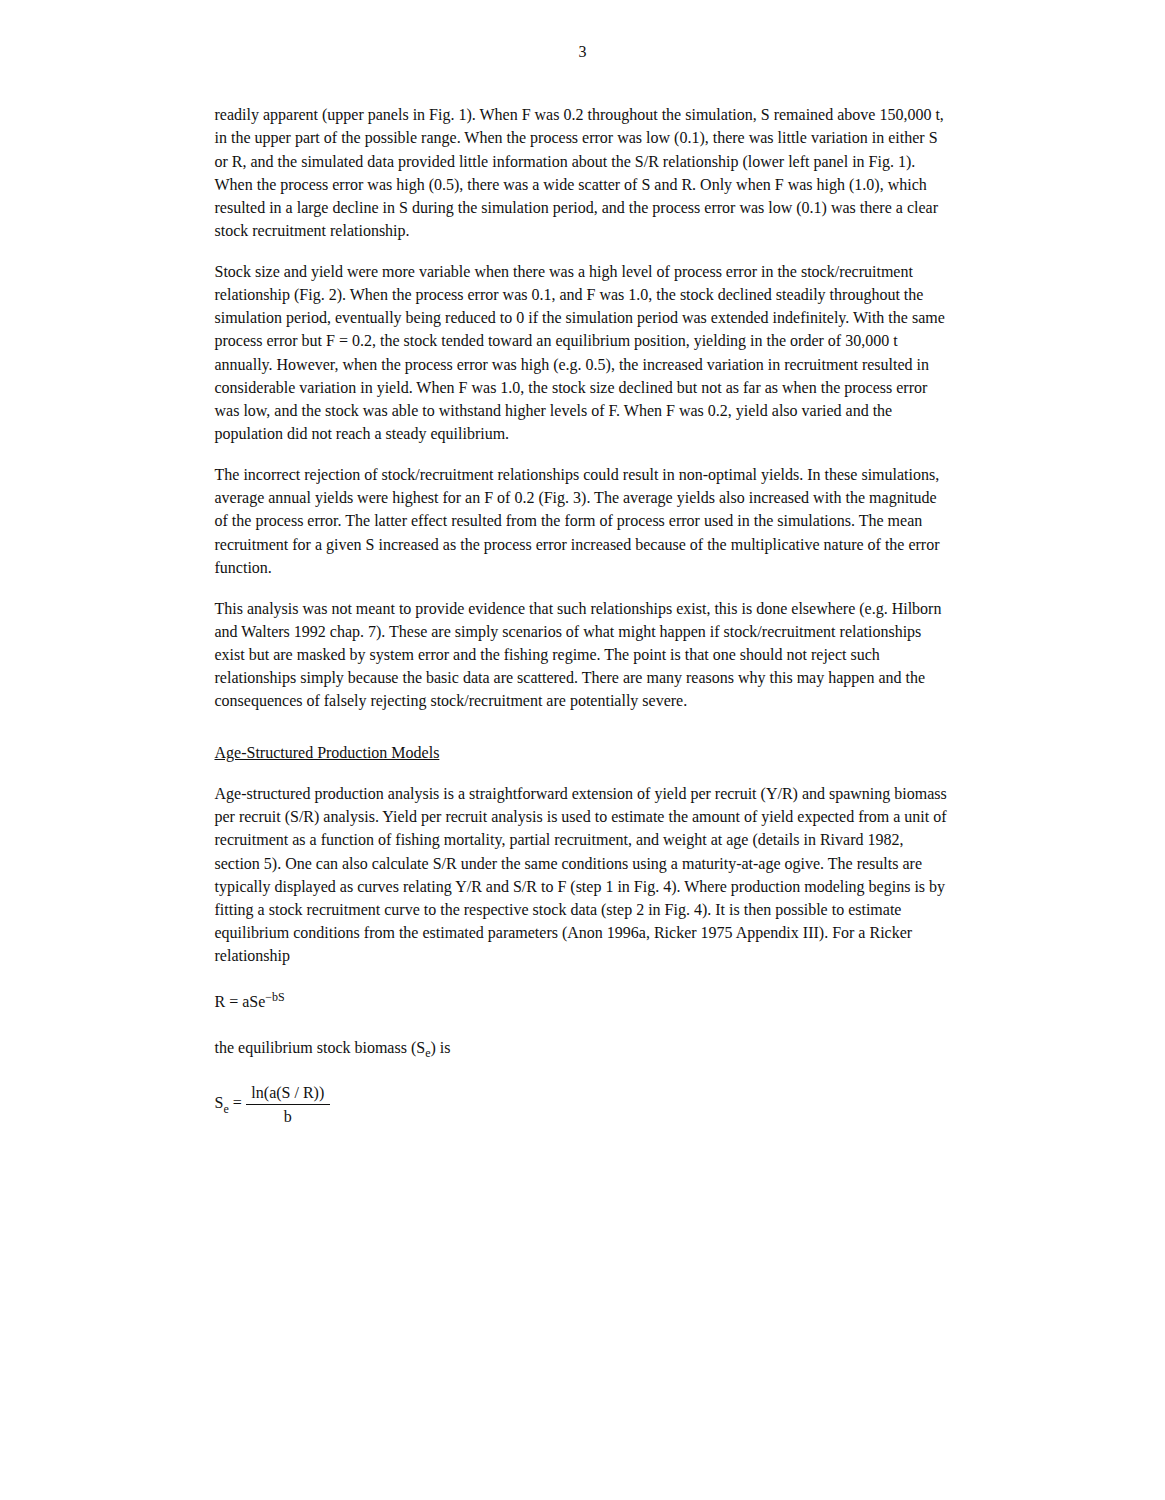3
readily apparent (upper panels in Fig. 1). When F was 0.2 throughout the simulation, S remained above 150,000 t, in the upper part of the possible range. When the process error was low (0.1), there was little variation in either S or R, and the simulated data provided little information about the S/R relationship (lower left panel in Fig. 1). When the process error was high (0.5), there was a wide scatter of S and R. Only when F was high (1.0), which resulted in a large decline in S during the simulation period, and the process error was low (0.1) was there a clear stock recruitment relationship.
Stock size and yield were more variable when there was a high level of process error in the stock/recruitment relationship (Fig. 2). When the process error was 0.1, and F was 1.0, the stock declined steadily throughout the simulation period, eventually being reduced to 0 if the simulation period was extended indefinitely. With the same process error but F = 0.2, the stock tended toward an equilibrium position, yielding in the order of 30,000 t annually. However, when the process error was high (e.g. 0.5), the increased variation in recruitment resulted in considerable variation in yield. When F was 1.0, the stock size declined but not as far as when the process error was low, and the stock was able to withstand higher levels of F. When F was 0.2, yield also varied and the population did not reach a steady equilibrium.
The incorrect rejection of stock/recruitment relationships could result in non-optimal yields. In these simulations, average annual yields were highest for an F of 0.2 (Fig. 3). The average yields also increased with the magnitude of the process error. The latter effect resulted from the form of process error used in the simulations. The mean recruitment for a given S increased as the process error increased because of the multiplicative nature of the error function.
This analysis was not meant to provide evidence that such relationships exist, this is done elsewhere (e.g. Hilborn and Walters 1992 chap. 7). These are simply scenarios of what might happen if stock/recruitment relationships exist but are masked by system error and the fishing regime. The point is that one should not reject such relationships simply because the basic data are scattered. There are many reasons why this may happen and the consequences of falsely rejecting stock/recruitment are potentially severe.
Age-Structured Production Models
Age-structured production analysis is a straightforward extension of yield per recruit (Y/R) and spawning biomass per recruit (S/R) analysis. Yield per recruit analysis is used to estimate the amount of yield expected from a unit of recruitment as a function of fishing mortality, partial recruitment, and weight at age (details in Rivard 1982, section 5). One can also calculate S/R under the same conditions using a maturity-at-age ogive. The results are typically displayed as curves relating Y/R and S/R to F (step 1 in Fig. 4). Where production modeling begins is by fitting a stock recruitment curve to the respective stock data (step 2 in Fig. 4). It is then possible to estimate equilibrium conditions from the estimated parameters (Anon 1996a, Ricker 1975 Appendix III). For a Ricker relationship
R = aSe−bS
the equilibrium stock biomass (Se) is
Se = ln(a(S / R)) b